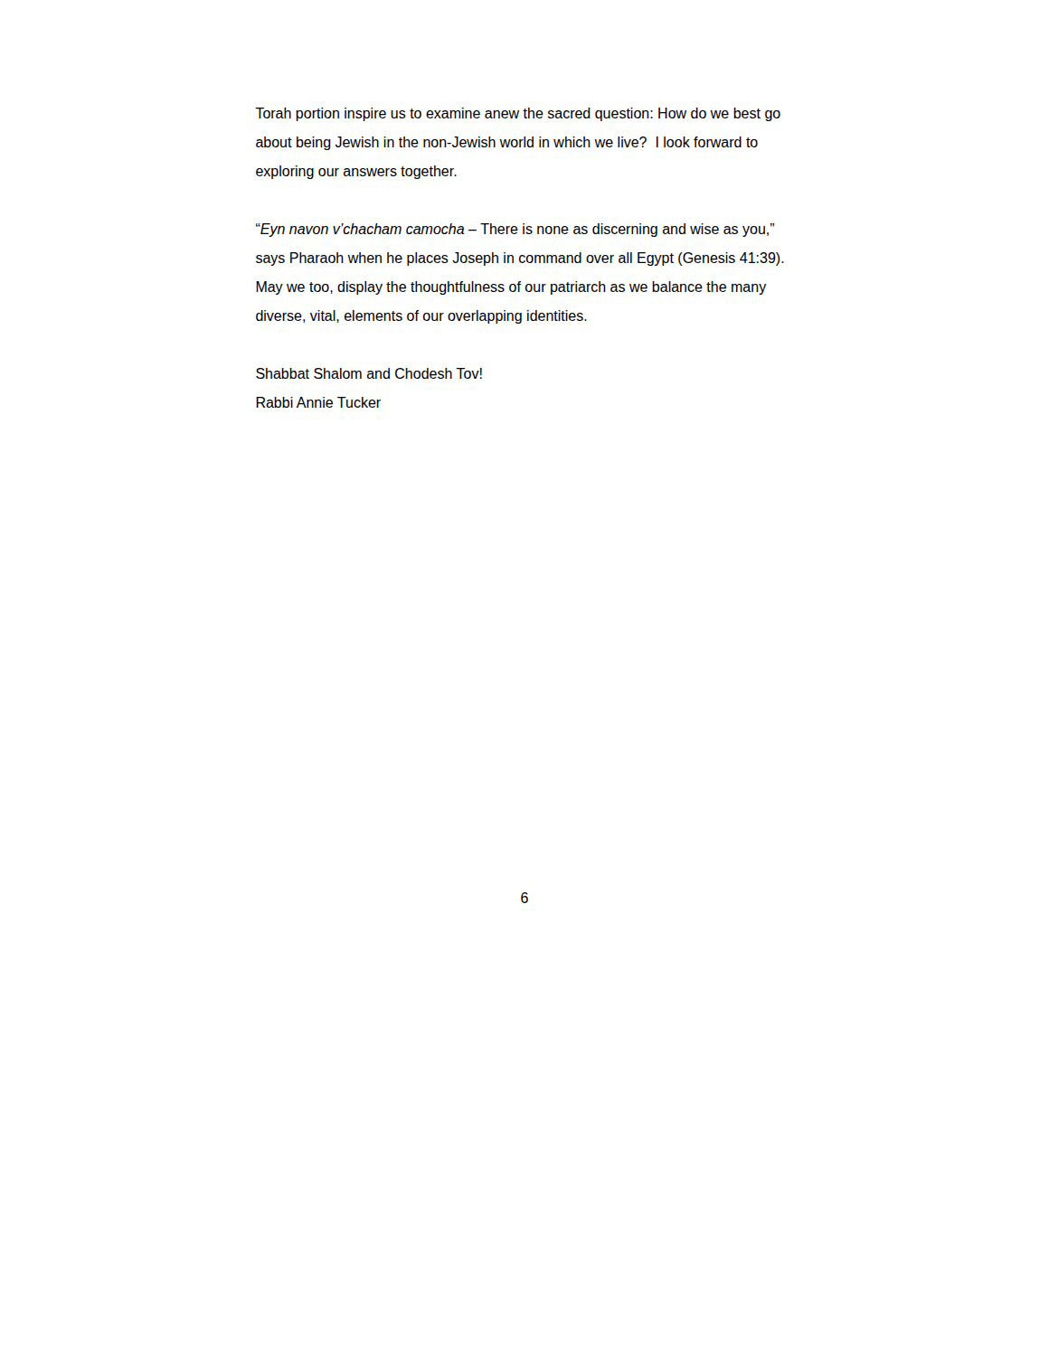Torah portion inspire us to examine anew the sacred question: How do we best go about being Jewish in the non-Jewish world in which we live? I look forward to exploring our answers together.
“Eyn navon v’chacham camocha – There is none as discerning and wise as you,” says Pharaoh when he places Joseph in command over all Egypt (Genesis 41:39). May we too, display the thoughtfulness of our patriarch as we balance the many diverse, vital, elements of our overlapping identities.
Shabbat Shalom and Chodesh Tov!
Rabbi Annie Tucker
6